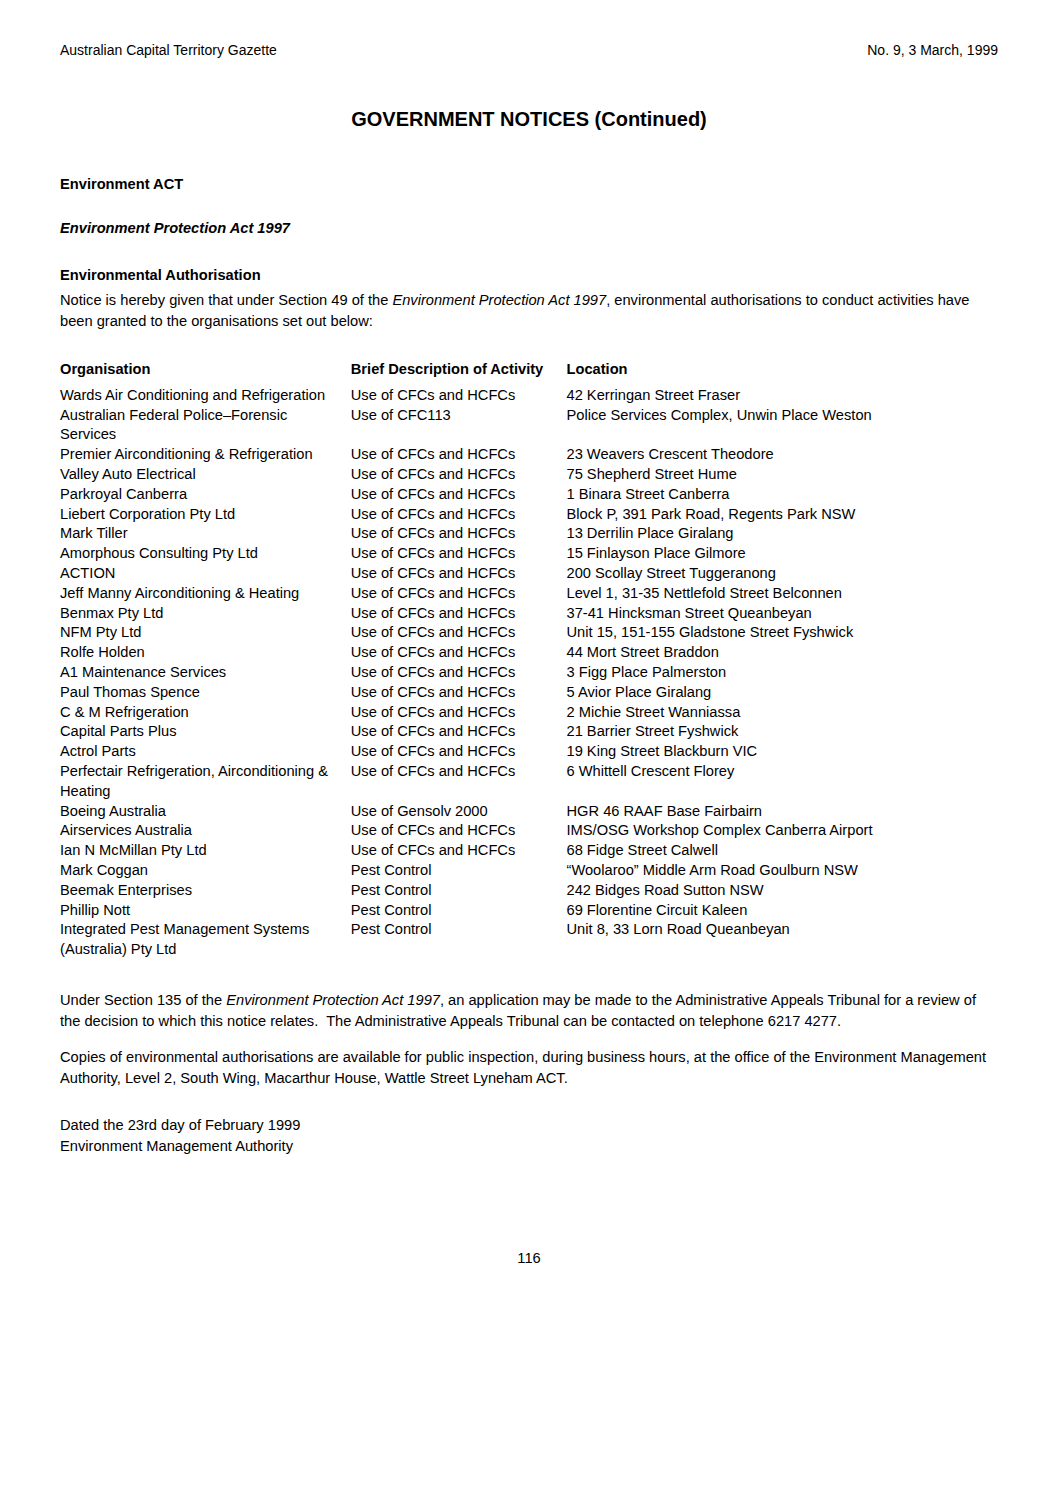Australian Capital Territory Gazette No. 9, 3 March, 1999
GOVERNMENT NOTICES (Continued)
Environment ACT
Environment Protection Act 1997
Environmental Authorisation
Notice is hereby given that under Section 49 of the Environment Protection Act 1997, environmental authorisations to conduct activities have been granted to the organisations set out below:
| Organisation | Brief Description of Activity | Location |
| --- | --- | --- |
| Wards Air Conditioning and Refrigeration | Use of CFCs and HCFCs | 42 Kerringan Street Fraser |
| Australian Federal Police–Forensic Services | Use of CFC113 | Police Services Complex, Unwin Place Weston |
| Premier Airconditioning & Refrigeration | Use of CFCs and HCFCs | 23 Weavers Crescent Theodore |
| Valley Auto Electrical | Use of CFCs and HCFCs | 75 Shepherd Street Hume |
| Parkroyal Canberra | Use of CFCs and HCFCs | 1 Binara Street Canberra |
| Liebert Corporation Pty Ltd | Use of CFCs and HCFCs | Block P, 391 Park Road, Regents Park NSW |
| Mark Tiller | Use of CFCs and HCFCs | 13 Derrilin Place Giralang |
| Amorphous Consulting Pty Ltd | Use of CFCs and HCFCs | 15 Finlayson Place Gilmore |
| ACTION | Use of CFCs and HCFCs | 200 Scollay Street Tuggeranong |
| Jeff Manny Airconditioning & Heating | Use of CFCs and HCFCs | Level 1, 31-35 Nettlefold Street Belconnen |
| Benmax Pty Ltd | Use of CFCs and HCFCs | 37-41 Hincksman Street Queanbeyan |
| NFM Pty Ltd | Use of CFCs and HCFCs | Unit 15, 151-155 Gladstone Street Fyshwick |
| Rolfe Holden | Use of CFCs and HCFCs | 44 Mort Street Braddon |
| A1 Maintenance Services | Use of CFCs and HCFCs | 3 Figg Place Palmerston |
| Paul Thomas Spence | Use of CFCs and HCFCs | 5 Avior Place Giralang |
| C & M Refrigeration | Use of CFCs and HCFCs | 2 Michie Street Wanniassa |
| Capital Parts Plus | Use of CFCs and HCFCs | 21 Barrier Street Fyshwick |
| Actrol Parts | Use of CFCs and HCFCs | 19 King Street Blackburn VIC |
| Perfectair Refrigeration, Airconditioning & Heating | Use of CFCs and HCFCs | 6 Whittell Crescent Florey |
| Boeing Australia | Use of Gensolv 2000 | HGR 46 RAAF Base Fairbairn |
| Airservices Australia | Use of CFCs and HCFCs | IMS/OSG Workshop Complex Canberra Airport |
| Ian N McMillan Pty Ltd | Use of CFCs and HCFCs | 68 Fidge Street Calwell |
| Mark Coggan | Pest Control | “Woolaroo” Middle Arm Road Goulburn NSW |
| Beemak Enterprises | Pest Control | 242 Bidges Road Sutton NSW |
| Phillip Nott | Pest Control | 69 Florentine Circuit Kaleen |
| Integrated Pest Management Systems (Australia) Pty Ltd | Pest Control | Unit 8, 33 Lorn Road Queanbeyan |
Under Section 135 of the Environment Protection Act 1997, an application may be made to the Administrative Appeals Tribunal for a review of the decision to which this notice relates. The Administrative Appeals Tribunal can be contacted on telephone 6217 4277.
Copies of environmental authorisations are available for public inspection, during business hours, at the office of the Environment Management Authority, Level 2, South Wing, Macarthur House, Wattle Street Lyneham ACT.
Dated the 23rd day of February 1999
Environment Management Authority
116